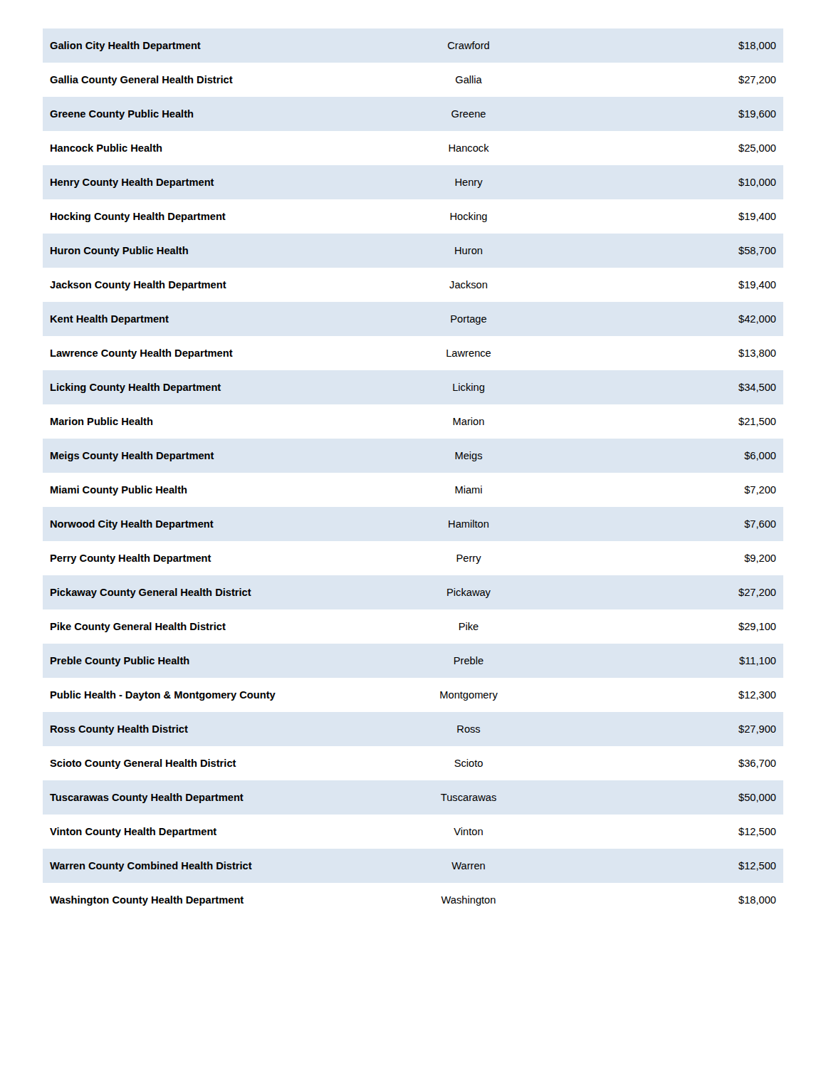| Galion City Health Department | Crawford | $18,000 |
| Gallia County General Health District | Gallia | $27,200 |
| Greene County Public Health | Greene | $19,600 |
| Hancock Public Health | Hancock | $25,000 |
| Henry County Health Department | Henry | $10,000 |
| Hocking County Health Department | Hocking | $19,400 |
| Huron County Public Health | Huron | $58,700 |
| Jackson County Health Department | Jackson | $19,400 |
| Kent Health Department | Portage | $42,000 |
| Lawrence County Health Department | Lawrence | $13,800 |
| Licking County Health Department | Licking | $34,500 |
| Marion Public Health | Marion | $21,500 |
| Meigs County Health Department | Meigs | $6,000 |
| Miami County Public Health | Miami | $7,200 |
| Norwood City Health Department | Hamilton | $7,600 |
| Perry County Health Department | Perry | $9,200 |
| Pickaway County General Health District | Pickaway | $27,200 |
| Pike County General Health District | Pike | $29,100 |
| Preble County Public Health | Preble | $11,100 |
| Public Health - Dayton & Montgomery County | Montgomery | $12,300 |
| Ross County Health District | Ross | $27,900 |
| Scioto County General Health District | Scioto | $36,700 |
| Tuscarawas County Health Department | Tuscarawas | $50,000 |
| Vinton County Health Department | Vinton | $12,500 |
| Warren County Combined Health District | Warren | $12,500 |
| Washington County Health Department | Washington | $18,000 |